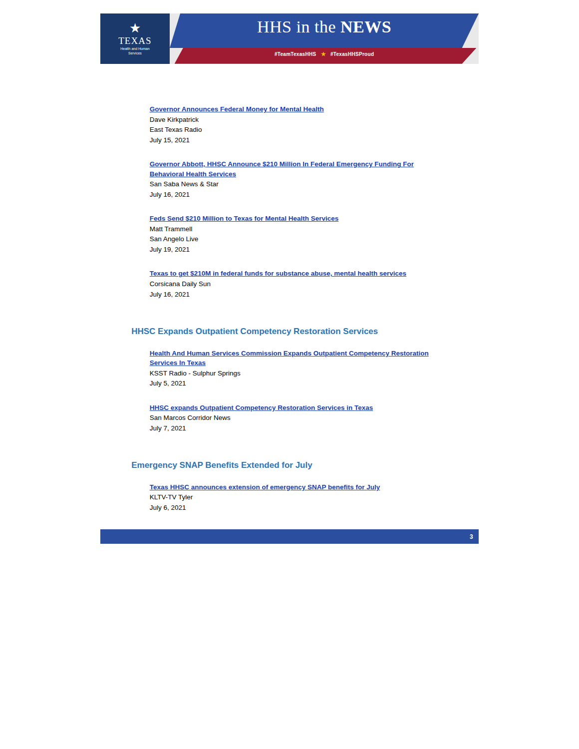★
TEXAS
Health and Human
Services
HHS in the NEWS
#TeamTexasHHS ★ #TexasHHSProud
Governor Announces Federal Money for Mental Health
Dave Kirkpatrick
East Texas Radio
July 15, 2021
Governor Abbott, HHSC Announce $210 Million In Federal Emergency Funding For Behavioral Health Services
San Saba News & Star
July 16, 2021
Feds Send $210 Million to Texas for Mental Health Services
Matt Trammell
San Angelo Live
July 19, 2021
Texas to get $210M in federal funds for substance abuse, mental health services
Corsicana Daily Sun
July 16, 2021
HHSC Expands Outpatient Competency Restoration Services
Health And Human Services Commission Expands Outpatient Competency Restoration Services In Texas
KSST Radio - Sulphur Springs
July 5, 2021
HHSC expands Outpatient Competency Restoration Services in Texas
San Marcos Corridor News
July 7, 2021
Emergency SNAP Benefits Extended for July
Texas HHSC announces extension of emergency SNAP benefits for July
KLTV-TV Tyler
July 6, 2021
3